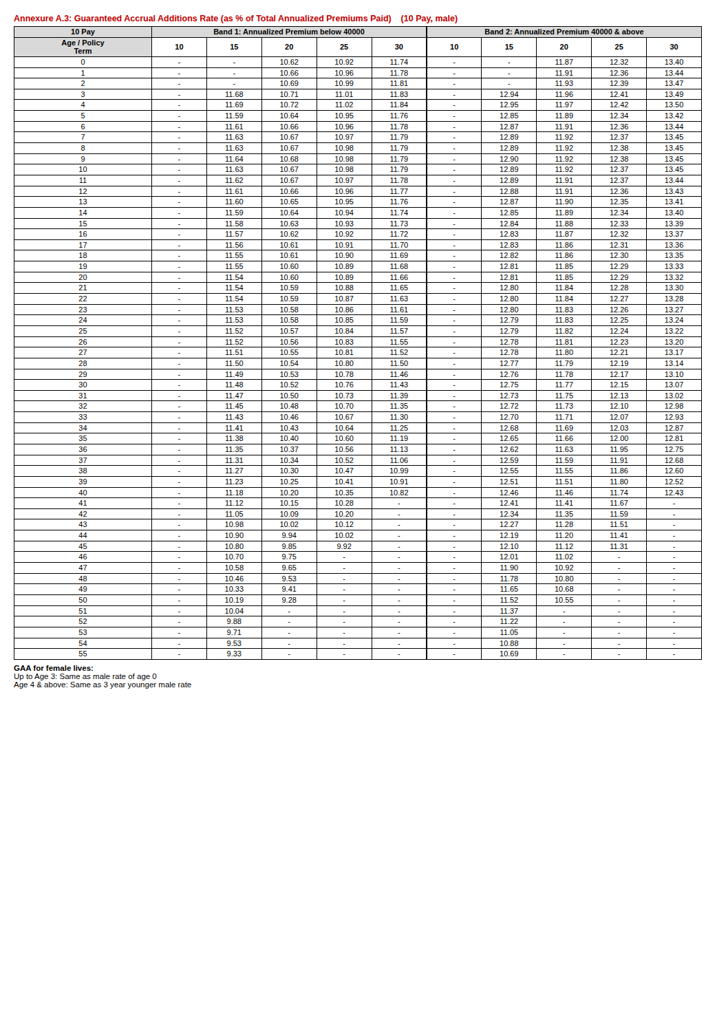Annexure A.3: Guaranteed Accrual Additions Rate (as % of Total Annualized Premiums Paid) (10 Pay, male)
| 10 Pay | Band 1: Annualized Premium below 40000 | Band 2: Annualized Premium 40000 & above |
| --- | --- | --- |
| Age / Policy Term | 10 | 15 | 20 | 25 | 30 | 10 | 15 | 20 | 25 | 30 |
| 0 | - | - | 10.62 | 10.92 | 11.74 | - | - | 11.87 | 12.32 | 13.40 |
| 1 | - | - | 10.66 | 10.96 | 11.78 | - | - | 11.91 | 12.36 | 13.44 |
| 2 | - | - | 10.69 | 10.99 | 11.81 | - | - | 11.93 | 12.39 | 13.47 |
| 3 | - | 11.68 | 10.71 | 11.01 | 11.83 | - | 12.94 | 11.96 | 12.41 | 13.49 |
| 4 | - | 11.69 | 10.72 | 11.02 | 11.84 | - | 12.95 | 11.97 | 12.42 | 13.50 |
| 5 | - | 11.59 | 10.64 | 10.95 | 11.76 | - | 12.85 | 11.89 | 12.34 | 13.42 |
| 6 | - | 11.61 | 10.66 | 10.96 | 11.78 | - | 12.87 | 11.91 | 12.36 | 13.44 |
| 7 | - | 11.63 | 10.67 | 10.97 | 11.79 | - | 12.89 | 11.92 | 12.37 | 13.45 |
| 8 | - | 11.63 | 10.67 | 10.98 | 11.79 | - | 12.89 | 11.92 | 12.38 | 13.45 |
| 9 | - | 11.64 | 10.68 | 10.98 | 11.79 | - | 12.90 | 11.92 | 12.38 | 13.45 |
| 10 | - | 11.63 | 10.67 | 10.98 | 11.79 | - | 12.89 | 11.92 | 12.37 | 13.45 |
| 11 | - | 11.62 | 10.67 | 10.97 | 11.78 | - | 12.89 | 11.91 | 12.37 | 13.44 |
| 12 | - | 11.61 | 10.66 | 10.96 | 11.77 | - | 12.88 | 11.91 | 12.36 | 13.43 |
| 13 | - | 11.60 | 10.65 | 10.95 | 11.76 | - | 12.87 | 11.90 | 12.35 | 13.41 |
| 14 | - | 11.59 | 10.64 | 10.94 | 11.74 | - | 12.85 | 11.89 | 12.34 | 13.40 |
| 15 | - | 11.58 | 10.63 | 10.93 | 11.73 | - | 12.84 | 11.88 | 12.33 | 13.39 |
| 16 | - | 11.57 | 10.62 | 10.92 | 11.72 | - | 12.83 | 11.87 | 12.32 | 13.37 |
| 17 | - | 11.56 | 10.61 | 10.91 | 11.70 | - | 12.83 | 11.86 | 12.31 | 13.36 |
| 18 | - | 11.55 | 10.61 | 10.90 | 11.69 | - | 12.82 | 11.86 | 12.30 | 13.35 |
| 19 | - | 11.55 | 10.60 | 10.89 | 11.68 | - | 12.81 | 11.85 | 12.29 | 13.33 |
| 20 | - | 11.54 | 10.60 | 10.89 | 11.66 | - | 12.81 | 11.85 | 12.29 | 13.32 |
| 21 | - | 11.54 | 10.59 | 10.88 | 11.65 | - | 12.80 | 11.84 | 12.28 | 13.30 |
| 22 | - | 11.54 | 10.59 | 10.87 | 11.63 | - | 12.80 | 11.84 | 12.27 | 13.28 |
| 23 | - | 11.53 | 10.58 | 10.86 | 11.61 | - | 12.80 | 11.83 | 12.26 | 13.27 |
| 24 | - | 11.53 | 10.58 | 10.85 | 11.59 | - | 12.79 | 11.83 | 12.25 | 13.24 |
| 25 | - | 11.52 | 10.57 | 10.84 | 11.57 | - | 12.79 | 11.82 | 12.24 | 13.22 |
| 26 | - | 11.52 | 10.56 | 10.83 | 11.55 | - | 12.78 | 11.81 | 12.23 | 13.20 |
| 27 | - | 11.51 | 10.55 | 10.81 | 11.52 | - | 12.78 | 11.80 | 12.21 | 13.17 |
| 28 | - | 11.50 | 10.54 | 10.80 | 11.50 | - | 12.77 | 11.79 | 12.19 | 13.14 |
| 29 | - | 11.49 | 10.53 | 10.78 | 11.46 | - | 12.76 | 11.78 | 12.17 | 13.10 |
| 30 | - | 11.48 | 10.52 | 10.76 | 11.43 | - | 12.75 | 11.77 | 12.15 | 13.07 |
| 31 | - | 11.47 | 10.50 | 10.73 | 11.39 | - | 12.73 | 11.75 | 12.13 | 13.02 |
| 32 | - | 11.45 | 10.48 | 10.70 | 11.35 | - | 12.72 | 11.73 | 12.10 | 12.98 |
| 33 | - | 11.43 | 10.46 | 10.67 | 11.30 | - | 12.70 | 11.71 | 12.07 | 12.93 |
| 34 | - | 11.41 | 10.43 | 10.64 | 11.25 | - | 12.68 | 11.69 | 12.03 | 12.87 |
| 35 | - | 11.38 | 10.40 | 10.60 | 11.19 | - | 12.65 | 11.66 | 12.00 | 12.81 |
| 36 | - | 11.35 | 10.37 | 10.56 | 11.13 | - | 12.62 | 11.63 | 11.95 | 12.75 |
| 37 | - | 11.31 | 10.34 | 10.52 | 11.06 | - | 12.59 | 11.59 | 11.91 | 12.68 |
| 38 | - | 11.27 | 10.30 | 10.47 | 10.99 | - | 12.55 | 11.55 | 11.86 | 12.60 |
| 39 | - | 11.23 | 10.25 | 10.41 | 10.91 | - | 12.51 | 11.51 | 11.80 | 12.52 |
| 40 | - | 11.18 | 10.20 | 10.35 | 10.82 | - | 12.46 | 11.46 | 11.74 | 12.43 |
| 41 | - | 11.12 | 10.15 | 10.28 | - | - | 12.41 | 11.41 | 11.67 | - |
| 42 | - | 11.05 | 10.09 | 10.20 | - | - | 12.34 | 11.35 | 11.59 | - |
| 43 | - | 10.98 | 10.02 | 10.12 | - | - | 12.27 | 11.28 | 11.51 | - |
| 44 | - | 10.90 | 9.94 | 10.02 | - | - | 12.19 | 11.20 | 11.41 | - |
| 45 | - | 10.80 | 9.85 | 9.92 | - | - | 12.10 | 11.12 | 11.31 | - |
| 46 | - | 10.70 | 9.75 | - | - | - | 12.01 | 11.02 | - | - |
| 47 | - | 10.58 | 9.65 | - | - | - | 11.90 | 10.92 | - | - |
| 48 | - | 10.46 | 9.53 | - | - | - | 11.78 | 10.80 | - | - |
| 49 | - | 10.33 | 9.41 | - | - | - | 11.65 | 10.68 | - | - |
| 50 | - | 10.19 | 9.28 | - | - | - | 11.52 | 10.55 | - | - |
| 51 | - | 10.04 | - | - | - | - | 11.37 | - | - | - |
| 52 | - | 9.88 | - | - | - | - | 11.22 | - | - | - |
| 53 | - | 9.71 | - | - | - | - | 11.05 | - | - | - |
| 54 | - | 9.53 | - | - | - | - | 10.88 | - | - | - |
| 55 | - | 9.33 | - | - | - | - | 10.69 | - | - | - |
GAA for female lives:
Up to Age 3: Same as male rate of age 0
Age 4 & above: Same as 3 year younger male rate